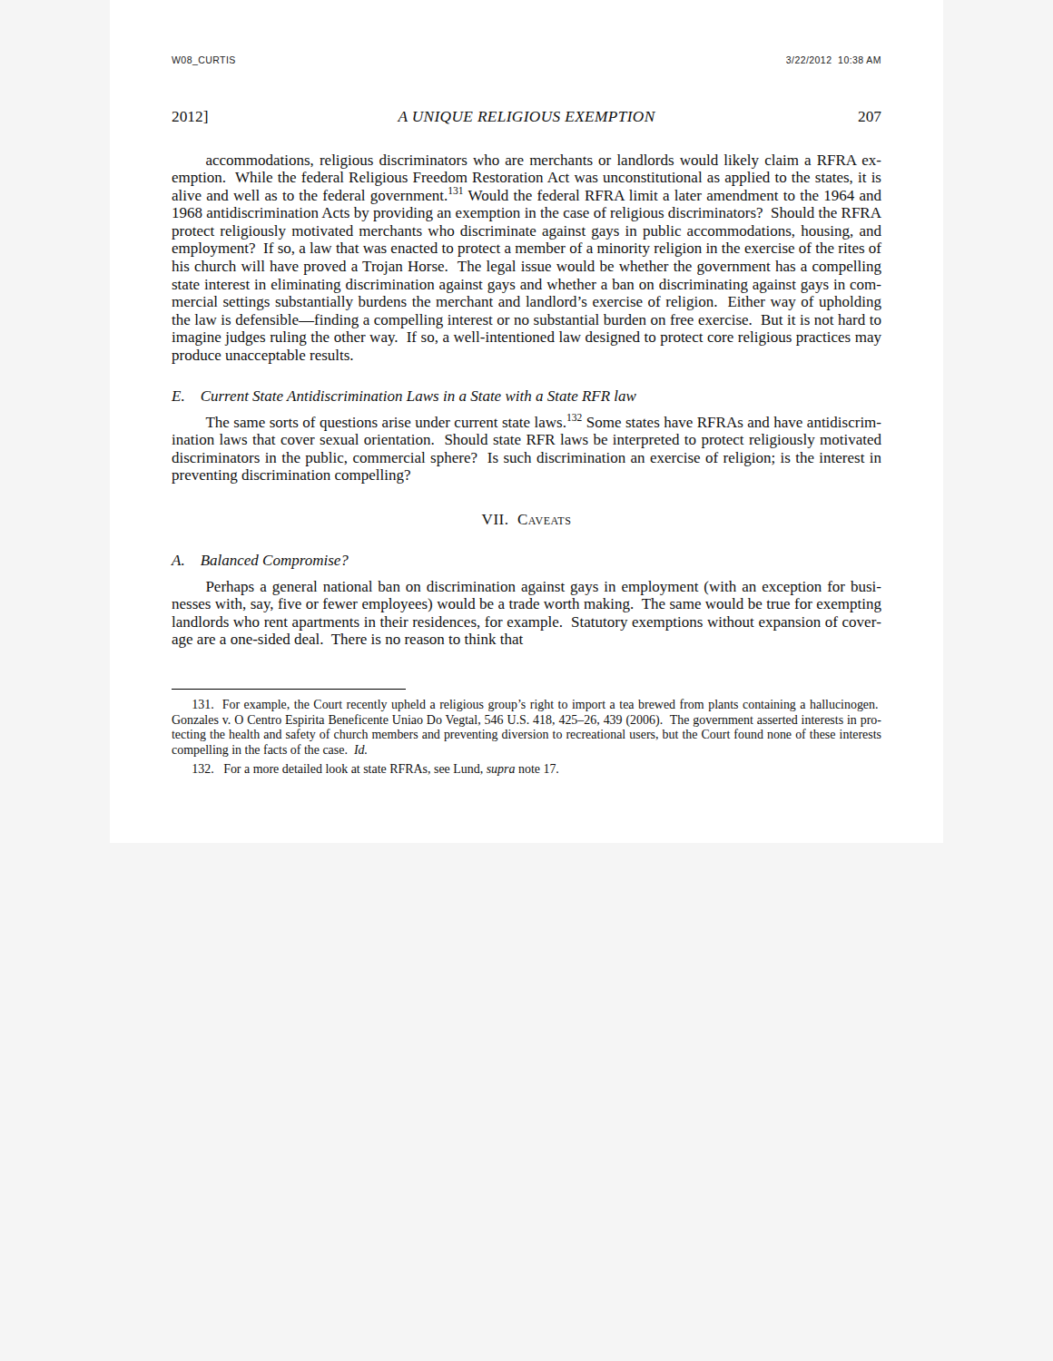W08_CURTIS 3/22/2012 10:38 AM
2012] A UNIQUE RELIGIOUS EXEMPTION 207
accommodations, religious discriminators who are merchants or landlords would likely claim a RFRA exemption. While the federal Religious Freedom Restoration Act was unconstitutional as applied to the states, it is alive and well as to the federal government.131 Would the federal RFRA limit a later amendment to the 1964 and 1968 antidiscrimination Acts by providing an exemption in the case of religious discriminators? Should the RFRA protect religiously motivated merchants who discriminate against gays in public accommodations, housing, and employment? If so, a law that was enacted to protect a member of a minority religion in the exercise of the rites of his church will have proved a Trojan Horse. The legal issue would be whether the government has a compelling state interest in eliminating discrimination against gays and whether a ban on discriminating against gays in commercial settings substantially burdens the merchant and landlord’s exercise of religion. Either way of upholding the law is defensible—finding a compelling interest or no substantial burden on free exercise. But it is not hard to imagine judges ruling the other way. If so, a well-intentioned law designed to protect core religious practices may produce unacceptable results.
E. Current State Antidiscrimination Laws in a State with a State RFR law
The same sorts of questions arise under current state laws.132 Some states have RFRAs and have antidiscrimination laws that cover sexual orientation. Should state RFR laws be interpreted to protect religiously motivated discriminators in the public, commercial sphere? Is such discrimination an exercise of religion; is the interest in preventing discrimination compelling?
VII. Caveats
A. Balanced Compromise?
Perhaps a general national ban on discrimination against gays in employment (with an exception for businesses with, say, five or fewer employees) would be a trade worth making. The same would be true for exempting landlords who rent apartments in their residences, for example. Statutory exemptions without expansion of coverage are a one-sided deal. There is no reason to think that
131. For example, the Court recently upheld a religious group’s right to import a tea brewed from plants containing a hallucinogen. Gonzales v. O Centro Espirita Beneficente Uniao Do Vegtal, 546 U.S. 418, 425–26, 439 (2006). The government asserted interests in protecting the health and safety of church members and preventing diversion to recreational users, but the Court found none of these interests compelling in the facts of the case. Id.
132. For a more detailed look at state RFRAs, see Lund, supra note 17.